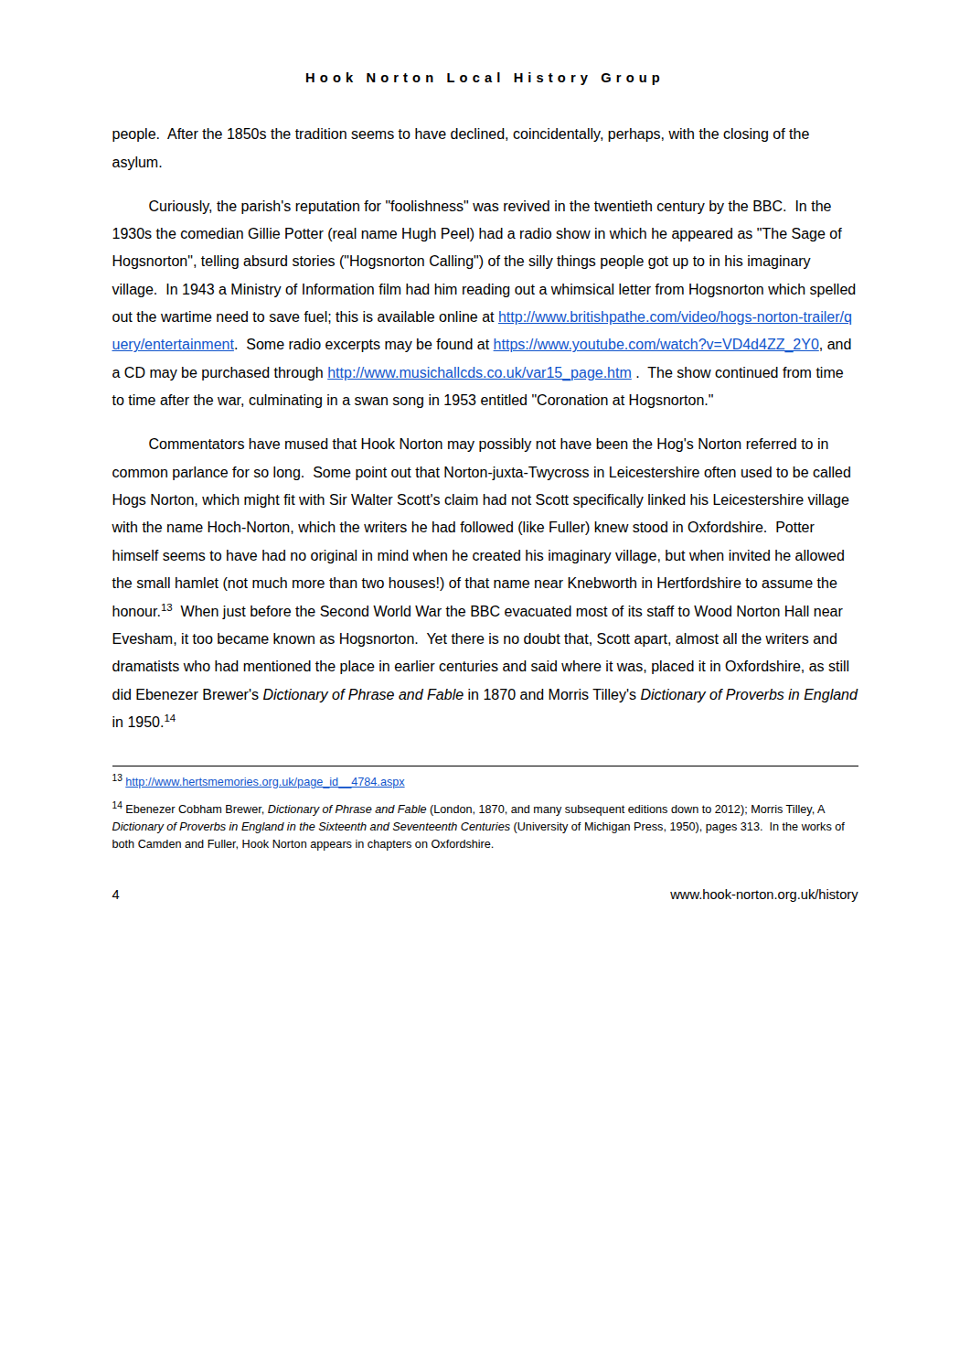Hook Norton Local History Group
people. After the 1850s the tradition seems to have declined, coincidentally, perhaps, with the closing of the asylum.
Curiously, the parish's reputation for "foolishness" was revived in the twentieth century by the BBC. In the 1930s the comedian Gillie Potter (real name Hugh Peel) had a radio show in which he appeared as "The Sage of Hogsnorton", telling absurd stories ("Hogsnorton Calling") of the silly things people got up to in his imaginary village. In 1943 a Ministry of Information film had him reading out a whimsical letter from Hogsnorton which spelled out the wartime need to save fuel; this is available online at http://www.britishpathe.com/video/hogs-norton-trailer/query/entertainment. Some radio excerpts may be found at https://www.youtube.com/watch?v=VD4d4ZZ_2Y0, and a CD may be purchased through http://www.musichallcds.co.uk/var15_page.htm . The show continued from time to time after the war, culminating in a swan song in 1953 entitled "Coronation at Hogsnorton."
Commentators have mused that Hook Norton may possibly not have been the Hog's Norton referred to in common parlance for so long. Some point out that Norton-juxta-Twycross in Leicestershire often used to be called Hogs Norton, which might fit with Sir Walter Scott's claim had not Scott specifically linked his Leicestershire village with the name Hoch-Norton, which the writers he had followed (like Fuller) knew stood in Oxfordshire. Potter himself seems to have had no original in mind when he created his imaginary village, but when invited he allowed the small hamlet (not much more than two houses!) of that name near Knebworth in Hertfordshire to assume the honour.13 When just before the Second World War the BBC evacuated most of its staff to Wood Norton Hall near Evesham, it too became known as Hogsnorton. Yet there is no doubt that, Scott apart, almost all the writers and dramatists who had mentioned the place in earlier centuries and said where it was, placed it in Oxfordshire, as still did Ebenezer Brewer's Dictionary of Phrase and Fable in 1870 and Morris Tilley's Dictionary of Proverbs in England in 1950.14
13 http://www.hertsmemories.org.uk/page_id__4784.aspx
14 Ebenezer Cobham Brewer, Dictionary of Phrase and Fable (London, 1870, and many subsequent editions down to 2012); Morris Tilley, A Dictionary of Proverbs in England in the Sixteenth and Seventeenth Centuries (University of Michigan Press, 1950), pages 313. In the works of both Camden and Fuller, Hook Norton appears in chapters on Oxfordshire.
4 www.hook-norton.org.uk/history